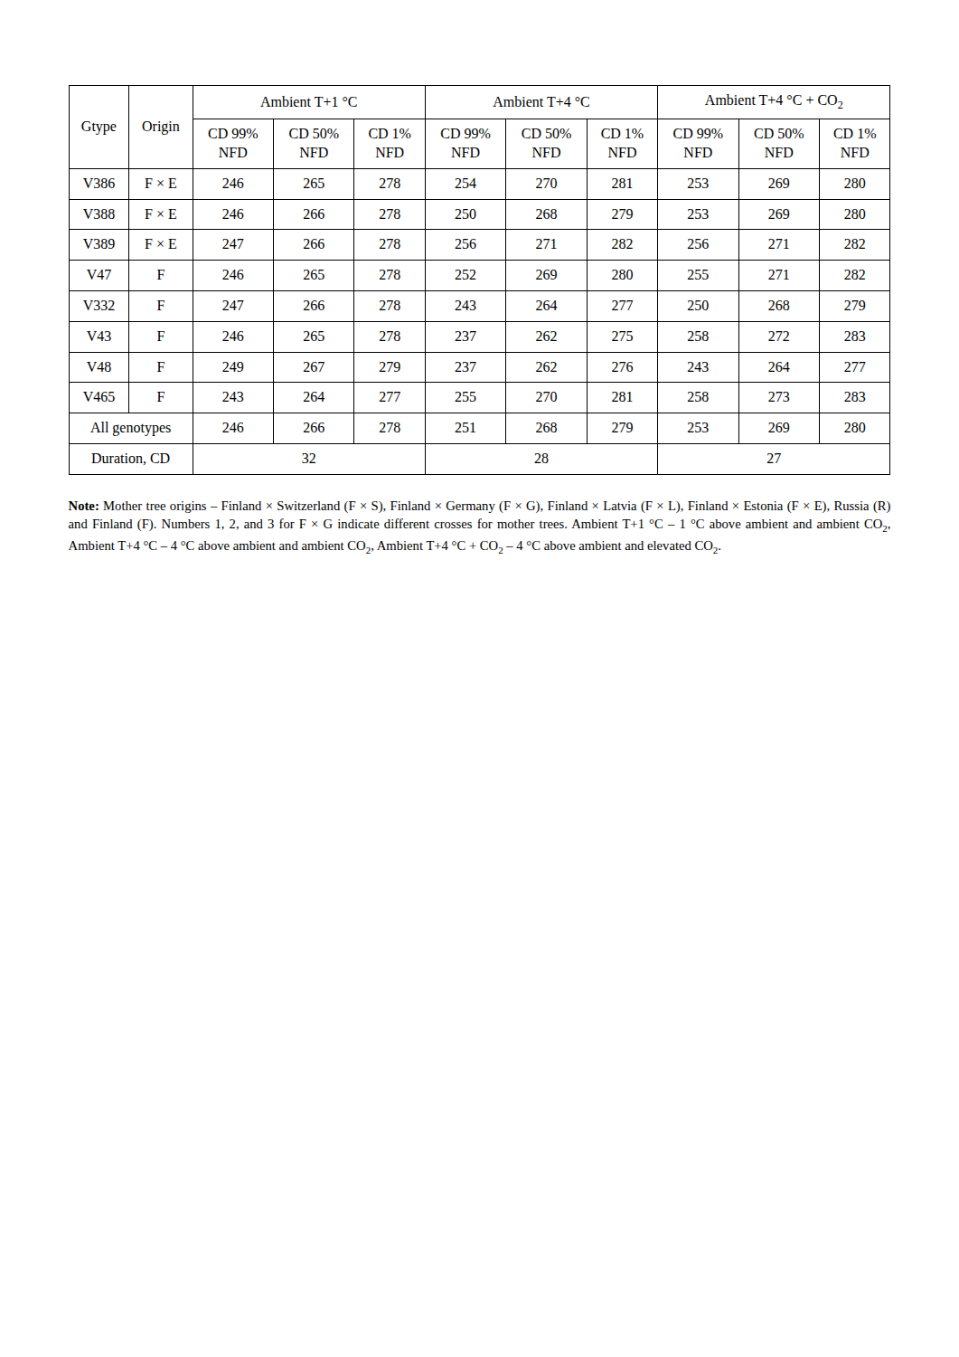| Gtype | Origin | Ambient T+1 °C | Ambient T+4 °C | Ambient T+4 °C + CO 2 |
| --- | --- | --- | --- | --- |
| CD 99% NFD | CD 50% NFD | CD 1% NFD | CD 99% NFD | CD 50% NFD | CD 1% NFD | CD 99% NFD | CD 50% NFD | CD 1% NFD |
| V386 | F × E | 246 | 265 | 278 | 254 | 270 | 281 | 253 | 269 | 280 |
| V388 | F × E | 246 | 266 | 278 | 250 | 268 | 279 | 253 | 269 | 280 |
| V389 | F × E | 247 | 266 | 278 | 256 | 271 | 282 | 256 | 271 | 282 |
| V47 | F | 246 | 265 | 278 | 252 | 269 | 280 | 255 | 271 | 282 |
| V332 | F | 247 | 266 | 278 | 243 | 264 | 277 | 250 | 268 | 279 |
| V43 | F | 246 | 265 | 278 | 237 | 262 | 275 | 258 | 272 | 283 |
| V48 | F | 249 | 267 | 279 | 237 | 262 | 276 | 243 | 264 | 277 |
| V465 | F | 243 | 264 | 277 | 255 | 270 | 281 | 258 | 273 | 283 |
| All genotypes | 246 | 266 | 278 | 251 | 268 | 279 | 253 | 269 | 280 |
| Duration, CD | 32 | 28 | 27 |
Note: Mother tree origins – Finland × Switzerland (F × S), Finland × Germany (F × G), Finland × Latvia (F × L), Finland × Estonia (F × E), Russia (R) and Finland (F). Numbers 1, 2, and 3 for F × G indicate different crosses for mother trees. Ambient T+1 °C – 1 °C above ambient and ambient CO2, Ambient T+4 °C – 4 °C above ambient and ambient CO2, Ambient T+4 °C + CO2 – 4 °C above ambient and elevated CO2.